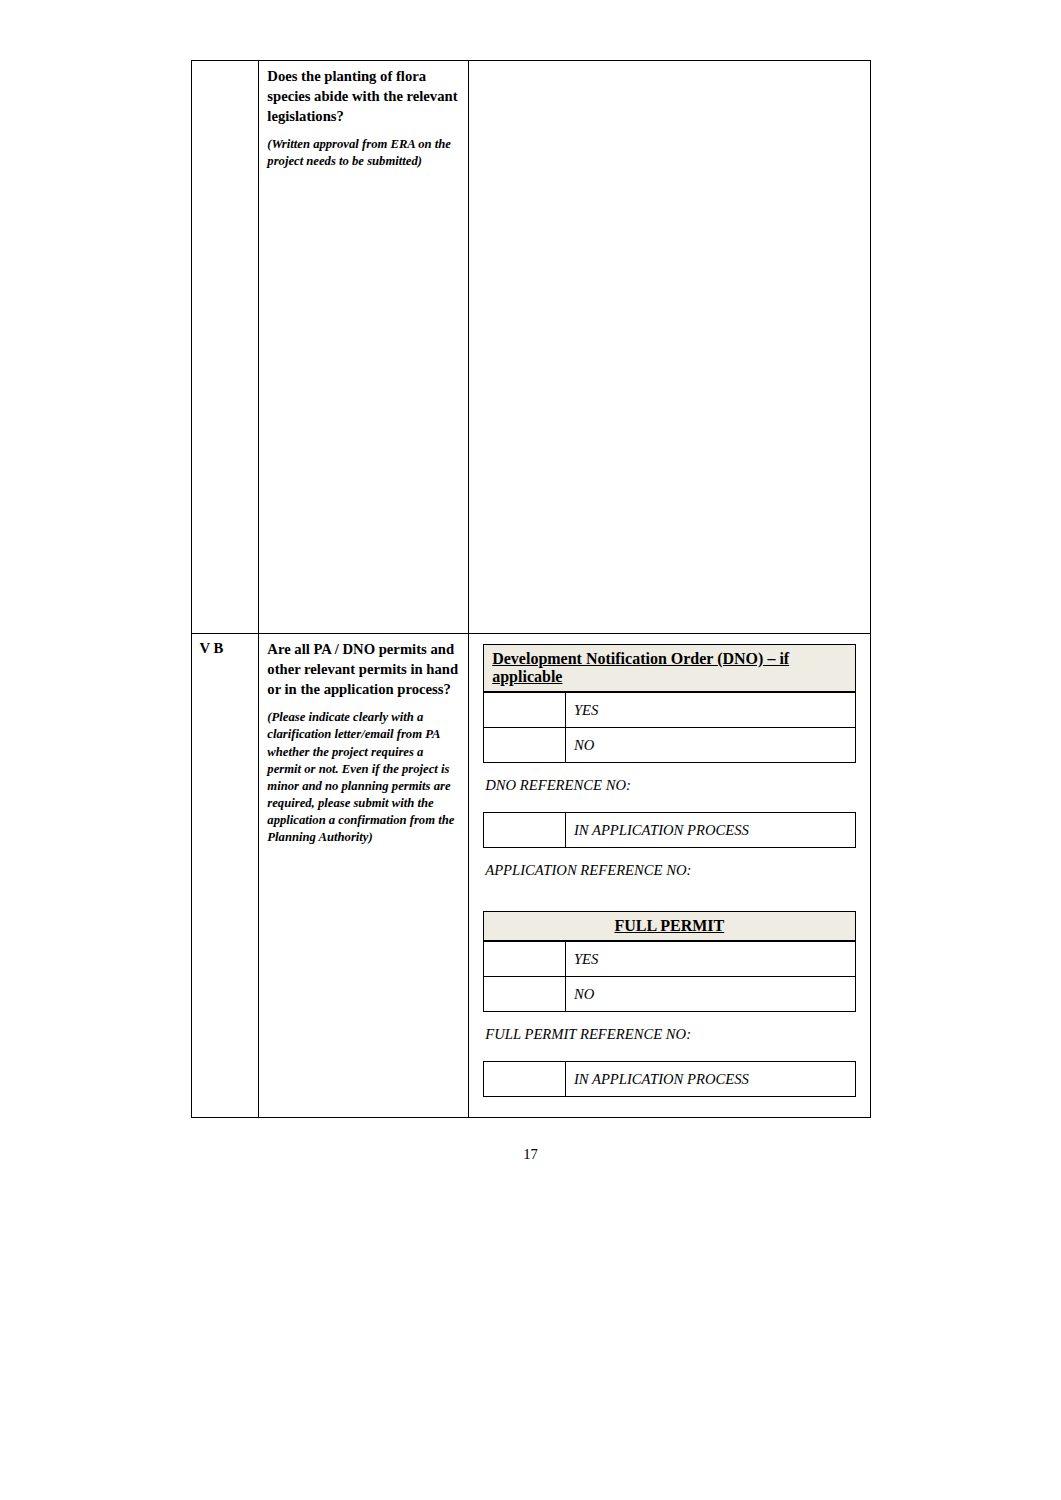| | Does the planting of flora species abide with the relevant legislations? (Written approval from ERA on the project needs to be submitted) | |
| V B | Are all PA / DNO permits and other relevant permits in hand or in the application process? (Please indicate clearly with a clarification letter/email from PA whether the project requires a permit or not. Even if the project is minor and no planning permits are required, please submit with the application a confirmation from the Planning Authority) | Development Notification Order (DNO) – if applicable / / YES / / / NO / DNO REFERENCE NO: / / IN APPLICATION PROCESS / APPLICATION REFERENCE NO: FULL PERMIT / / YES / / / NO / FULL PERMIT REFERENCE NO: / / IN APPLICATION PROCESS / |
17